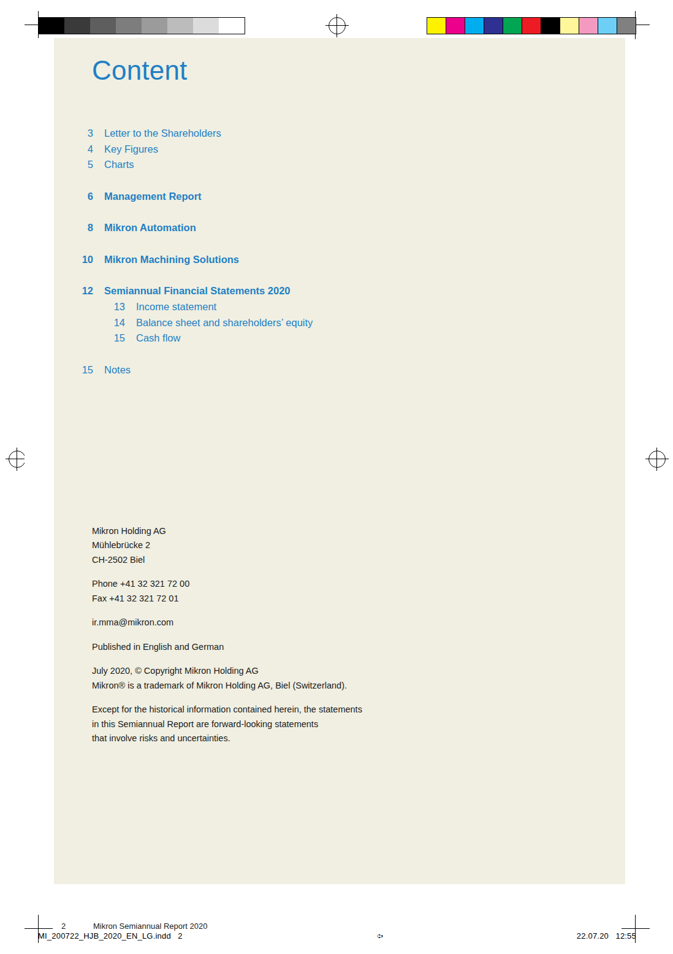Content
3 Letter to the Shareholders
4 Key Figures
5 Charts
6 Management Report
8 Mikron Automation
10 Mikron Machining Solutions
12 Semiannual Financial Statements 2020
13 Income statement
14 Balance sheet and shareholders’ equity
15 Cash flow
15 Notes
Mikron Holding AG
Mühlebrücke 2
CH-2502 Biel
Phone +41 32 321 72 00
Fax +41 32 321 72 01
ir.mma@mikron.com
Published in English and German
July 2020, © Copyright Mikron Holding AG
Mikron® is a trademark of Mikron Holding AG, Biel (Switzerland).
Except for the historical information contained herein, the statements
in this Semiannual Report are forward-looking statements
that involve risks and uncertainties.
2 Mikron Semiannual Report 2020
MI_200722_HJB_2020_EN_LG.indd 2 ➪ 22.07.20 12:55